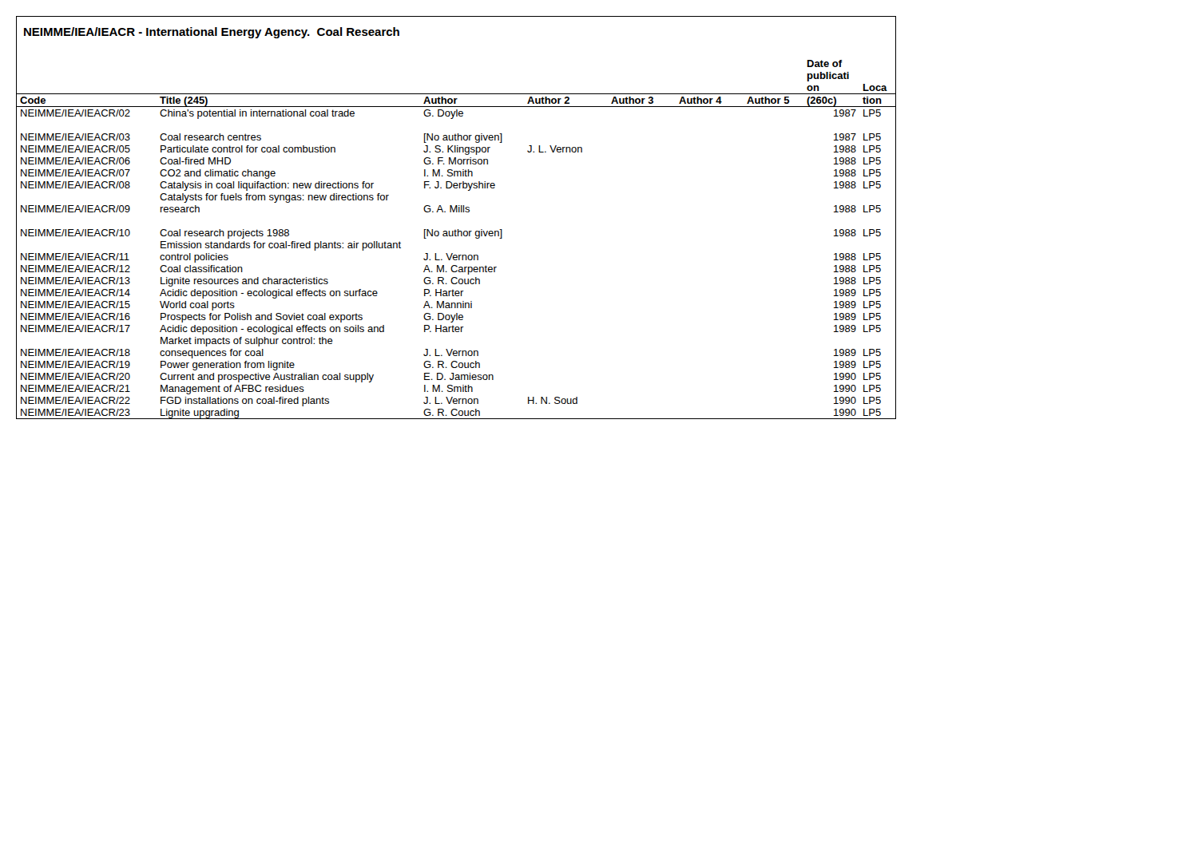NEIMME/IEA/IEACR - International Energy Agency. Coal Research
| | | | | | | | Date of publicati on | Loca |
| --- | --- | --- | --- | --- | --- | --- | --- | --- |
| Code | Title (245) | Author | Author 2 | Author 3 | Author 4 | Author 5 | (260c) | tion |
| NEIMME/IEA/IEACR/02 | China's potential in international coal trade | G. Doyle | | | | | 1987 | LP5 |
| NEIMME/IEA/IEACR/03 | Coal research centres | [No author given] | | | | | 1987 | LP5 |
| NEIMME/IEA/IEACR/05 | Particulate control for coal combustion | J. S. Klingspor | J. L. Vernon | | | | 1988 | LP5 |
| NEIMME/IEA/IEACR/06 | Coal-fired MHD | G. F. Morrison | | | | | 1988 | LP5 |
| NEIMME/IEA/IEACR/07 | CO2 and climatic change | I. M. Smith | | | | | 1988 | LP5 |
| NEIMME/IEA/IEACR/08 | Catalysis in coal liquifaction: new directions for | F. J. Derbyshire | | | | | 1988 | LP5 |
| | Catalysts for fuels from syngas: new directions for | | | | | | | |
| NEIMME/IEA/IEACR/09 | research | G. A. Mills | | | | | 1988 | LP5 |
| NEIMME/IEA/IEACR/10 | Coal research projects 1988 | [No author given] | | | | | 1988 | LP5 |
| | Emission standards for coal-fired plants: air pollutant | | | | | | | |
| NEIMME/IEA/IEACR/11 | control policies | J. L. Vernon | | | | | 1988 | LP5 |
| NEIMME/IEA/IEACR/12 | Coal classification | A. M. Carpenter | | | | | 1988 | LP5 |
| NEIMME/IEA/IEACR/13 | Lignite resources and characteristics | G. R. Couch | | | | | 1988 | LP5 |
| NEIMME/IEA/IEACR/14 | Acidic deposition - ecological effects on surface | P. Harter | | | | | 1989 | LP5 |
| NEIMME/IEA/IEACR/15 | World coal ports | A. Mannini | | | | | 1989 | LP5 |
| NEIMME/IEA/IEACR/16 | Prospects for Polish and Soviet coal exports | G. Doyle | | | | | 1989 | LP5 |
| NEIMME/IEA/IEACR/17 | Acidic deposition - ecological effects on soils and | P. Harter | | | | | 1989 | LP5 |
| | Market impacts of sulphur control: the | | | | | | | |
| NEIMME/IEA/IEACR/18 | consequences for coal | J. L. Vernon | | | | | 1989 | LP5 |
| NEIMME/IEA/IEACR/19 | Power generation from lignite | G. R. Couch | | | | | 1989 | LP5 |
| NEIMME/IEA/IEACR/20 | Current and prospective Australian coal supply | E. D. Jamieson | | | | | 1990 | LP5 |
| NEIMME/IEA/IEACR/21 | Management of AFBC residues | I. M. Smith | | | | | 1990 | LP5 |
| NEIMME/IEA/IEACR/22 | FGD installations on coal-fired plants | J. L. Vernon | H. N. Soud | | | | 1990 | LP5 |
| NEIMME/IEA/IEACR/23 | Lignite upgrading | G. R. Couch | | | | | 1990 | LP5 |